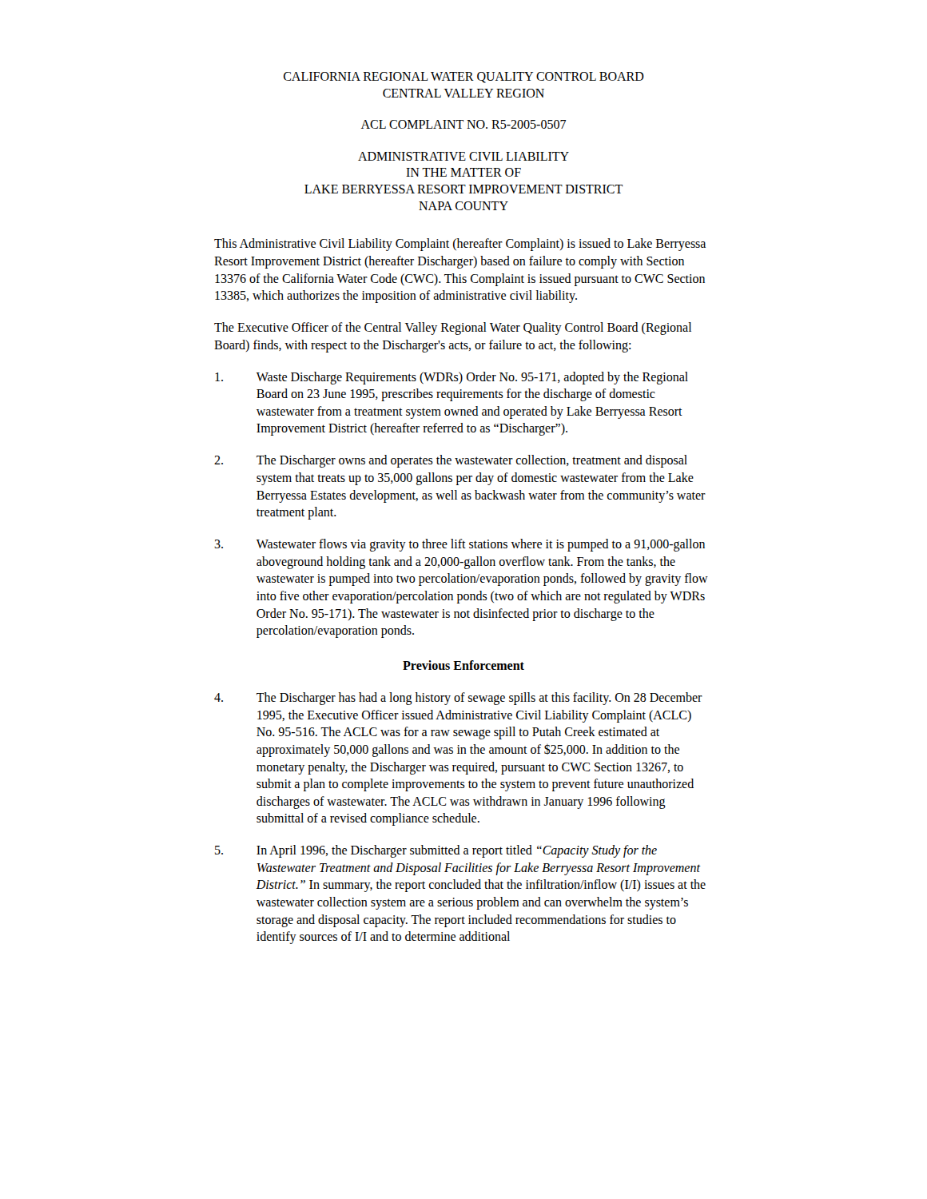CALIFORNIA REGIONAL WATER QUALITY CONTROL BOARD
CENTRAL VALLEY REGION
ACL COMPLAINT NO. R5-2005-0507
ADMINISTRATIVE CIVIL LIABILITY
IN THE MATTER OF
LAKE BERRYESSA RESORT IMPROVEMENT DISTRICT
NAPA COUNTY
This Administrative Civil Liability Complaint (hereafter Complaint) is issued to Lake Berryessa Resort Improvement District (hereafter Discharger) based on failure to comply with Section 13376 of the California Water Code (CWC). This Complaint is issued pursuant to CWC Section 13385, which authorizes the imposition of administrative civil liability.
The Executive Officer of the Central Valley Regional Water Quality Control Board (Regional Board) finds, with respect to the Discharger's acts, or failure to act, the following:
1. Waste Discharge Requirements (WDRs) Order No. 95-171, adopted by the Regional Board on 23 June 1995, prescribes requirements for the discharge of domestic wastewater from a treatment system owned and operated by Lake Berryessa Resort Improvement District (hereafter referred to as “Discharger”).
2. The Discharger owns and operates the wastewater collection, treatment and disposal system that treats up to 35,000 gallons per day of domestic wastewater from the Lake Berryessa Estates development, as well as backwash water from the community’s water treatment plant.
3. Wastewater flows via gravity to three lift stations where it is pumped to a 91,000-gallon aboveground holding tank and a 20,000-gallon overflow tank. From the tanks, the wastewater is pumped into two percolation/evaporation ponds, followed by gravity flow into five other evaporation/percolation ponds (two of which are not regulated by WDRs Order No. 95-171). The wastewater is not disinfected prior to discharge to the percolation/evaporation ponds.
Previous Enforcement
4. The Discharger has had a long history of sewage spills at this facility. On 28 December 1995, the Executive Officer issued Administrative Civil Liability Complaint (ACLC) No. 95-516. The ACLC was for a raw sewage spill to Putah Creek estimated at approximately 50,000 gallons and was in the amount of $25,000. In addition to the monetary penalty, the Discharger was required, pursuant to CWC Section 13267, to submit a plan to complete improvements to the system to prevent future unauthorized discharges of wastewater. The ACLC was withdrawn in January 1996 following submittal of a revised compliance schedule.
5. In April 1996, the Discharger submitted a report titled “Capacity Study for the Wastewater Treatment and Disposal Facilities for Lake Berryessa Resort Improvement District.” In summary, the report concluded that the infiltration/inflow (I/I) issues at the wastewater collection system are a serious problem and can overwhelm the system’s storage and disposal capacity. The report included recommendations for studies to identify sources of I/I and to determine additional